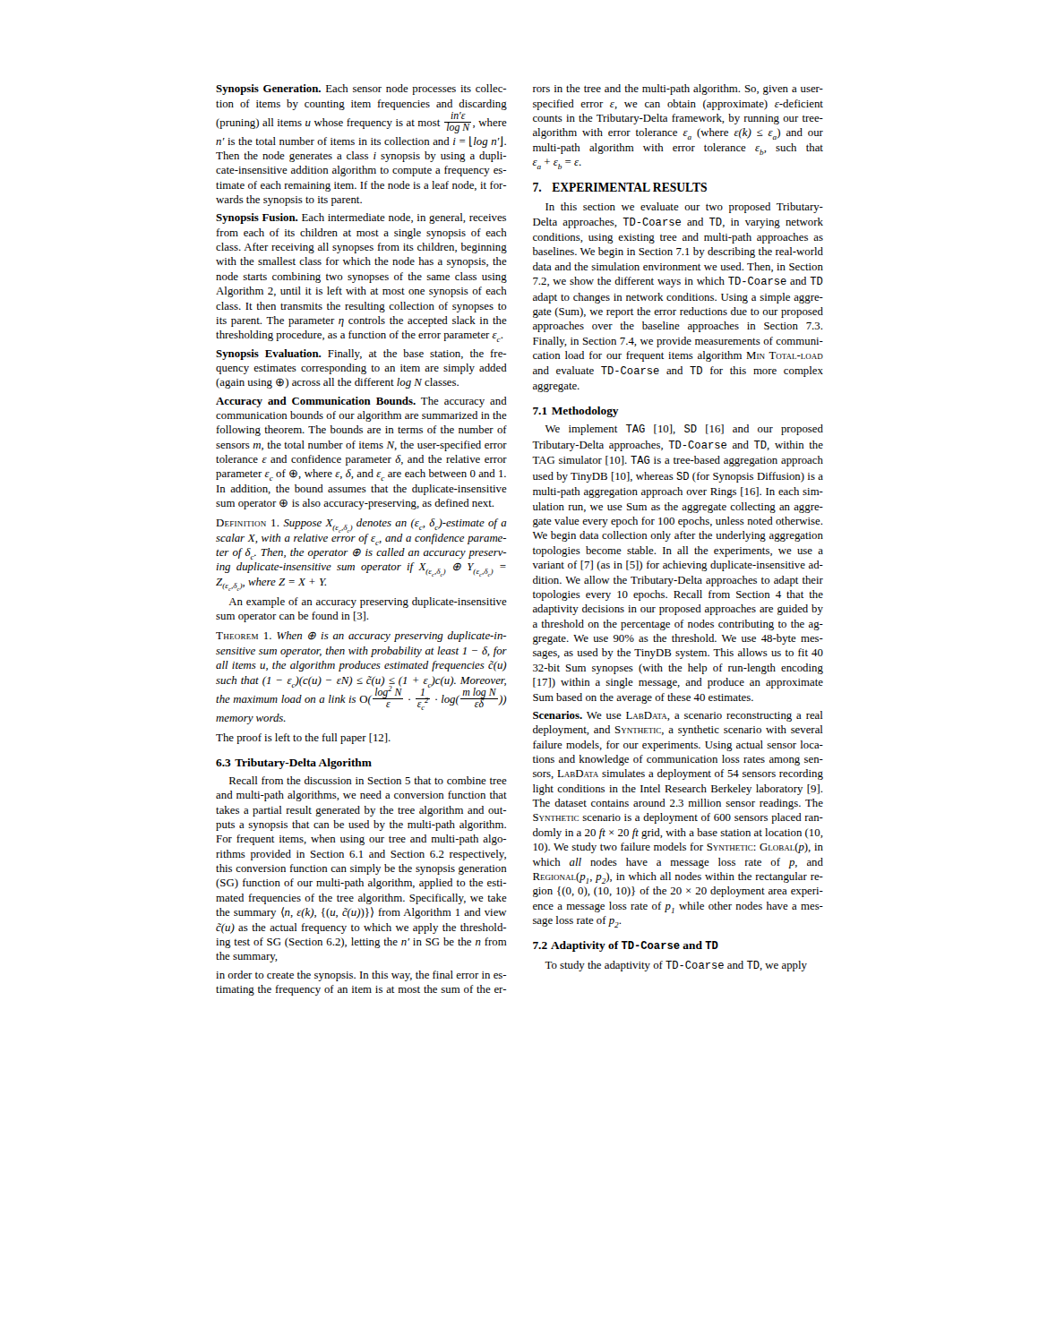Synopsis Generation. Each sensor node processes its collection of items by counting item frequencies and discarding (pruning) all items u whose frequency is at most in′ε log N, where n′ is the total number of items in its collection and i = ⌊log n′⌋. Then the node generates a class i synopsis by using a duplicate-insensitive addition algorithm to compute a frequency estimate of each remaining item. If the node is a leaf node, it forwards the synopsis to its parent.
Synopsis Fusion. Each intermediate node, in general, receives from each of its children at most a single synopsis of each class. After receiving all synopses from its children, beginning with the smallest class for which the node has a synopsis, the node starts combining two synopses of the same class using Algorithm 2, until it is left with at most one synopsis of each class. It then transmits the resulting collection of synopses to its parent. The parameter η controls the accepted slack in the thresholding procedure, as a function of the error parameter εc.
Synopsis Evaluation. Finally, at the base station, the frequency estimates corresponding to an item are simply added (again using ⊕) across all the different log N classes.
Accuracy and Communication Bounds. The accuracy and communication bounds of our algorithm are summarized in the following theorem. The bounds are in terms of the number of sensors m, the total number of items N, the user-specified error tolerance ε and confidence parameter δ, and the relative error parameter εc of ⊕, where ε, δ, and εc are each between 0 and 1. In addition, the bound assumes that the duplicate-insensitive sum operator ⊕ is also accuracy-preserving, as defined next.
Definition 1. Suppose X(εc,δc) denotes an (εc, δc)-estimate of a scalar X, with a relative error of εc, and a confidence parameter of δc. Then, the operator ⊕ is called an accuracy preserving duplicate-insensitive sum operator if X(εc,δc) ⊕ Y(εc,δc) = Z(εc,δc), where Z = X + Y.
An example of an accuracy preserving duplicate-insensitive sum operator can be found in [3].
Theorem 1. When ⊕ is an accuracy preserving duplicate-insensitive sum operator, then with probability at least 1 − δ, for all items u, the algorithm produces estimated frequencies c̃(u) such that (1 − εc)(c(u) − εN) ≤ c̃(u) ≤ (1 + εc)c(u). Moreover, the maximum load on a link is O(log2 N ε · 1 εc2 · log(m log N εδ)) memory words.
The proof is left to the full paper [12].
6.3 Tributary-Delta Algorithm
Recall from the discussion in Section 5 that to combine tree and multi-path algorithms, we need a conversion function that takes a partial result generated by the tree algorithm and outputs a synopsis that can be used by the multi-path algorithm. For frequent items, when using our tree and multi-path algorithms provided in Section 6.1 and Section 6.2 respectively, this conversion function can simply be the synopsis generation (SG) function of our multi-path algorithm, applied to the estimated frequencies of the tree algorithm. Specifically, we take the summary ⟨n, ε(k), {(u, c̃(u))}⟩ from Algorithm 1 and view c̃(u) as the actual frequency to which we apply the thresholding test of SG (Section 6.2), letting the n′ in SG be the n from the summary,
in order to create the synopsis. In this way, the final error in estimating the frequency of an item is at most the sum of the errors in the tree and the multi-path algorithm. So, given a user-specified error ε, we can obtain (approximate) ε-deficient counts in the Tributary-Delta framework, by running our tree-algorithm with error tolerance εa (where ε(k) ≤ εa) and our multi-path algorithm with error tolerance εb, such that εa + εb = ε.
7. EXPERIMENTAL RESULTS
In this section we evaluate our two proposed Tributary-Delta approaches, TD-Coarse and TD, in varying network conditions, using existing tree and multi-path approaches as baselines. We begin in Section 7.1 by describing the real-world data and the simulation environment we used. Then, in Section 7.2, we show the different ways in which TD-Coarse and TD adapt to changes in network conditions. Using a simple aggregate (Sum), we report the error reductions due to our proposed approaches over the baseline approaches in Section 7.3. Finally, in Section 7.4, we provide measurements of communication load for our frequent items algorithm Min Total-load and evaluate TD-Coarse and TD for this more complex aggregate.
7.1 Methodology
We implement TAG [10], SD [16] and our proposed Tributary-Delta approaches, TD-Coarse and TD, within the TAG simulator [10]. TAG is a tree-based aggregation approach used by TinyDB [10], whereas SD (for Synopsis Diffusion) is a multi-path aggregation approach over Rings [16]. In each simulation run, we use Sum as the aggregate collecting an aggregate value every epoch for 100 epochs, unless noted otherwise. We begin data collection only after the underlying aggregation topologies become stable. In all the experiments, we use a variant of [7] (as in [5]) for achieving duplicate-insensitive addition. We allow the Tributary-Delta approaches to adapt their topologies every 10 epochs. Recall from Section 4 that the adaptivity decisions in our proposed approaches are guided by a threshold on the percentage of nodes contributing to the aggregate. We use 90% as the threshold. We use 48-byte messages, as used by the TinyDB system. This allows us to fit 40 32-bit Sum synopses (with the help of run-length encoding [17]) within a single message, and produce an approximate Sum based on the average of these 40 estimates.
Scenarios. We use LabData, a scenario reconstructing a real deployment, and Synthetic, a synthetic scenario with several failure models, for our experiments. Using actual sensor locations and knowledge of communication loss rates among sensors, LabData simulates a deployment of 54 sensors recording light conditions in the Intel Research Berkeley laboratory [9]. The dataset contains around 2.3 million sensor readings. The Synthetic scenario is a deployment of 600 sensors placed randomly in a 20 ft × 20 ft grid, with a base station at location (10, 10). We study two failure models for Synthetic: Global(p), in which all nodes have a message loss rate of p, and Regional(p1, p2), in which all nodes within the rectangular region {(0, 0), (10, 10)} of the 20 × 20 deployment area experience a message loss rate of p1 while other nodes have a message loss rate of p2.
7.2 Adaptivity of TD-Coarse and TD
To study the adaptivity of TD-Coarse and TD, we apply